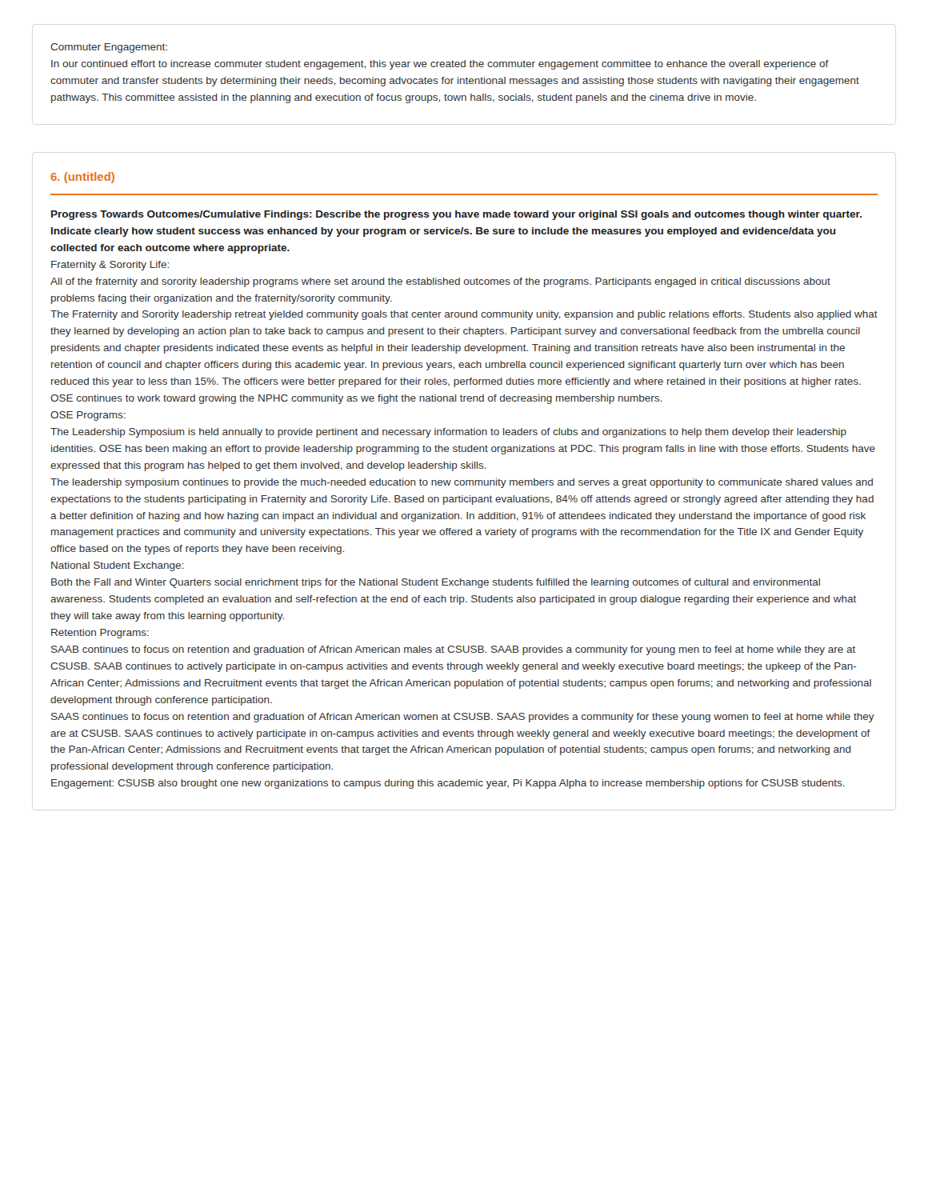Commuter Engagement:
In our continued effort to increase commuter student engagement, this year we created the commuter engagement committee to enhance the overall experience of commuter and transfer students by determining their needs, becoming advocates for intentional messages and assisting those students with navigating their engagement pathways. This committee assisted in the planning and execution of focus groups, town halls, socials, student panels and the cinema drive in movie.
6. (untitled)
Progress Towards Outcomes/Cumulative Findings: Describe the progress you have made toward your original SSI goals and outcomes though winter quarter. Indicate clearly how student success was enhanced by your program or service/s. Be sure to include the measures you employed and evidence/data you collected for each outcome where appropriate.
Fraternity & Sorority Life:
All of the fraternity and sorority leadership programs where set around the established outcomes of the programs. Participants engaged in critical discussions about problems facing their organization and the fraternity/sorority community.
The Fraternity and Sorority leadership retreat yielded community goals that center around community unity, expansion and public relations efforts. Students also applied what they learned by developing an action plan to take back to campus and present to their chapters. Participant survey and conversational feedback from the umbrella council presidents and chapter presidents indicated these events as helpful in their leadership development. Training and transition retreats have also been instrumental in the retention of council and chapter officers during this academic year. In previous years, each umbrella council experienced significant quarterly turn over which has been reduced this year to less than 15%. The officers were better prepared for their roles, performed duties more efficiently and where retained in their positions at higher rates. OSE continues to work toward growing the NPHC community as we fight the national trend of decreasing membership numbers.
OSE Programs:
The Leadership Symposium is held annually to provide pertinent and necessary information to leaders of clubs and organizations to help them develop their leadership identities. OSE has been making an effort to provide leadership programming to the student organizations at PDC. This program falls in line with those efforts. Students have expressed that this program has helped to get them involved, and develop leadership skills.
The leadership symposium continues to provide the much-needed education to new community members and serves a great opportunity to communicate shared values and expectations to the students participating in Fraternity and Sorority Life. Based on participant evaluations, 84% off attends agreed or strongly agreed after attending they had a better definition of hazing and how hazing can impact an individual and organization. In addition, 91% of attendees indicated they understand the importance of good risk management practices and community and university expectations. This year we offered a variety of programs with the recommendation for the Title IX and Gender Equity office based on the types of reports they have been receiving.
National Student Exchange:
Both the Fall and Winter Quarters social enrichment trips for the National Student Exchange students fulfilled the learning outcomes of cultural and environmental awareness. Students completed an evaluation and self-refection at the end of each trip. Students also participated in group dialogue regarding their experience and what they will take away from this learning opportunity.
Retention Programs:
SAAB continues to focus on retention and graduation of African American males at CSUSB. SAAB provides a community for young men to feel at home while they are at CSUSB. SAAB continues to actively participate in on-campus activities and events through weekly general and weekly executive board meetings; the upkeep of the Pan- African Center; Admissions and Recruitment events that target the African American population of potential students; campus open forums; and networking and professional development through conference participation.
SAAS continues to focus on retention and graduation of African American women at CSUSB. SAAS provides a community for these young women to feel at home while they are at CSUSB. SAAS continues to actively participate in on-campus activities and events through weekly general and weekly executive board meetings; the development of the Pan-African Center; Admissions and Recruitment events that target the African American population of potential students; campus open forums; and networking and professional development through conference participation.
Engagement: CSUSB also brought one new organizations to campus during this academic year, Pi Kappa Alpha to increase membership options for CSUSB students.